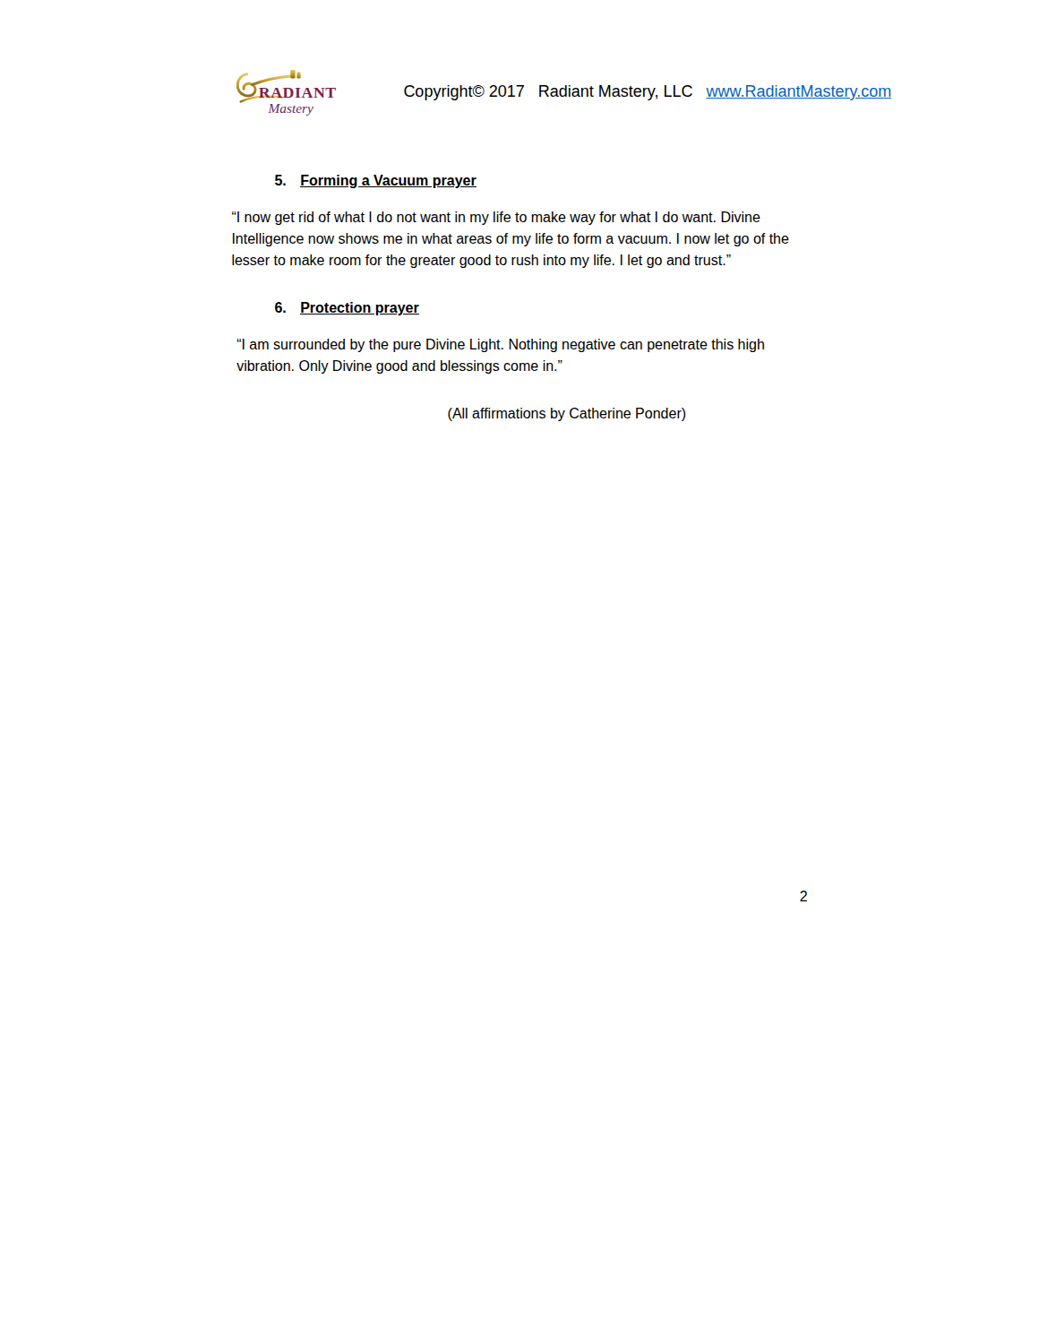RADIANT Mastery
Copyright© 2017 Radiant Mastery, LLC www.RadiantMastery.com
5. Forming a Vacuum prayer
“I now get rid of what I do not want in my life to make way for what I do want. Divine Intelligence now shows me in what areas of my life to form a vacuum. I now let go of the lesser to make room for the greater good to rush into my life. I let go and trust.”
6. Protection prayer
“I am surrounded by the pure Divine Light. Nothing negative can penetrate this high vibration. Only Divine good and blessings come in.”
(All affirmations by Catherine Ponder)
2